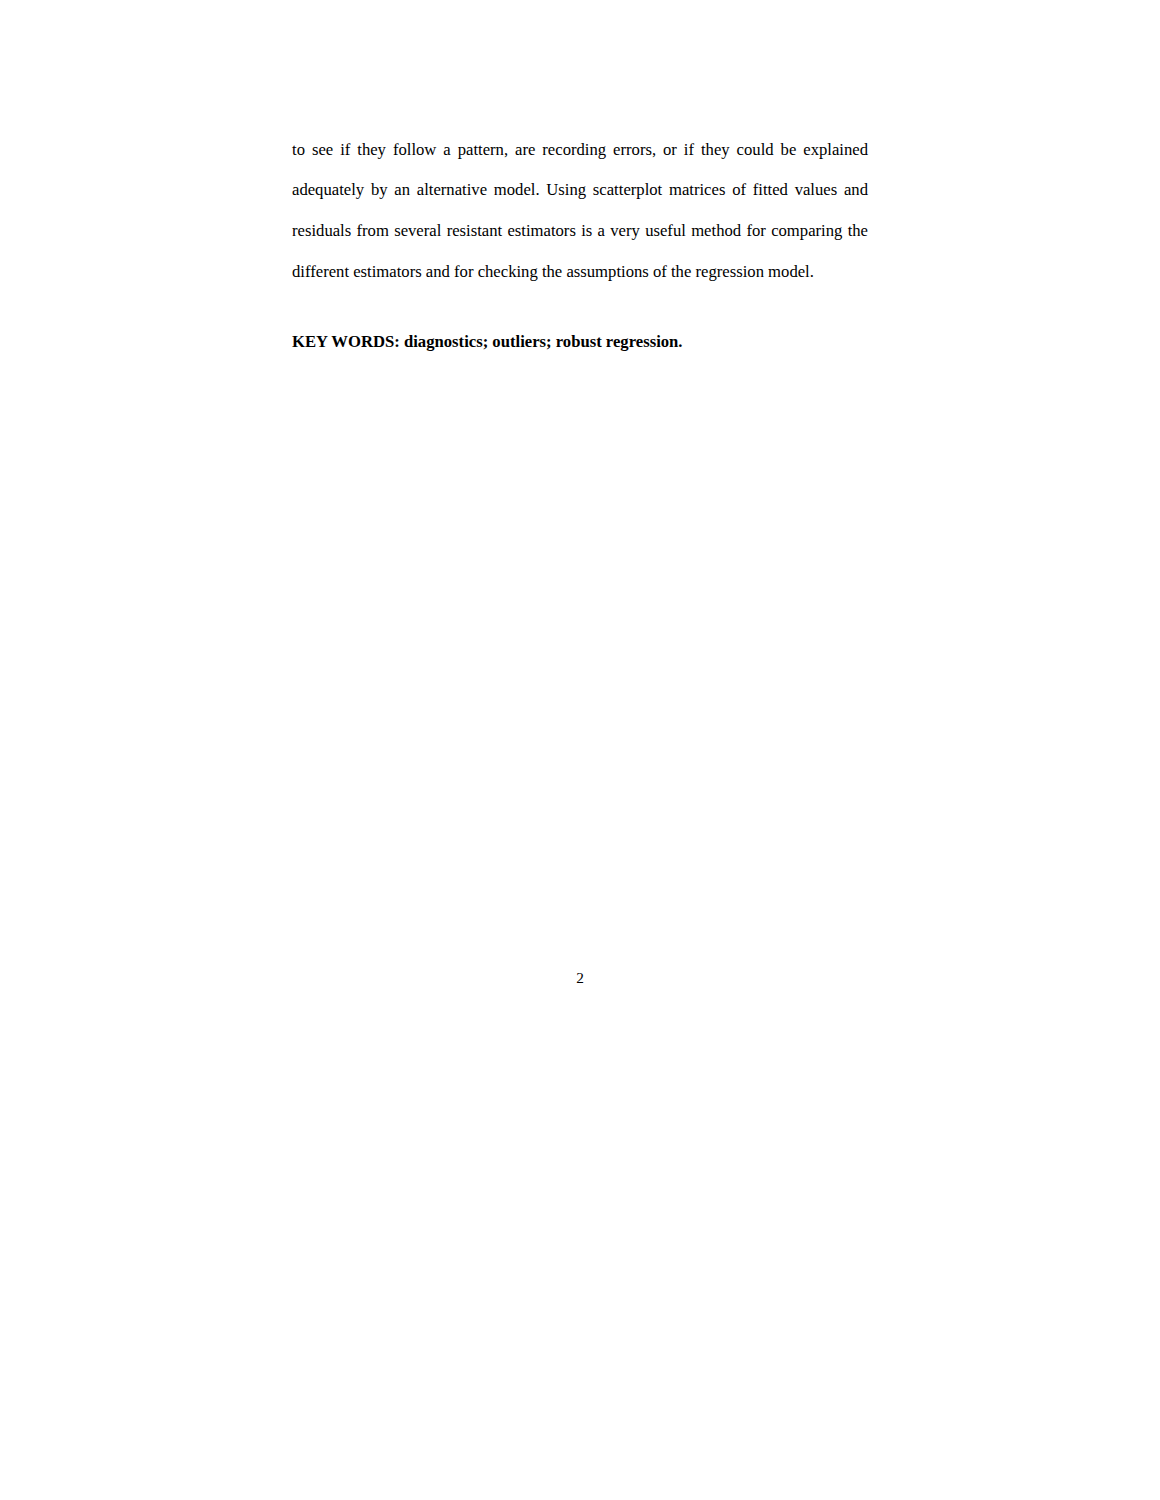to see if they follow a pattern, are recording errors, or if they could be explained adequately by an alternative model. Using scatterplot matrices of fitted values and residuals from several resistant estimators is a very useful method for comparing the different estimators and for checking the assumptions of the regression model.
KEY WORDS: diagnostics; outliers; robust regression.
2